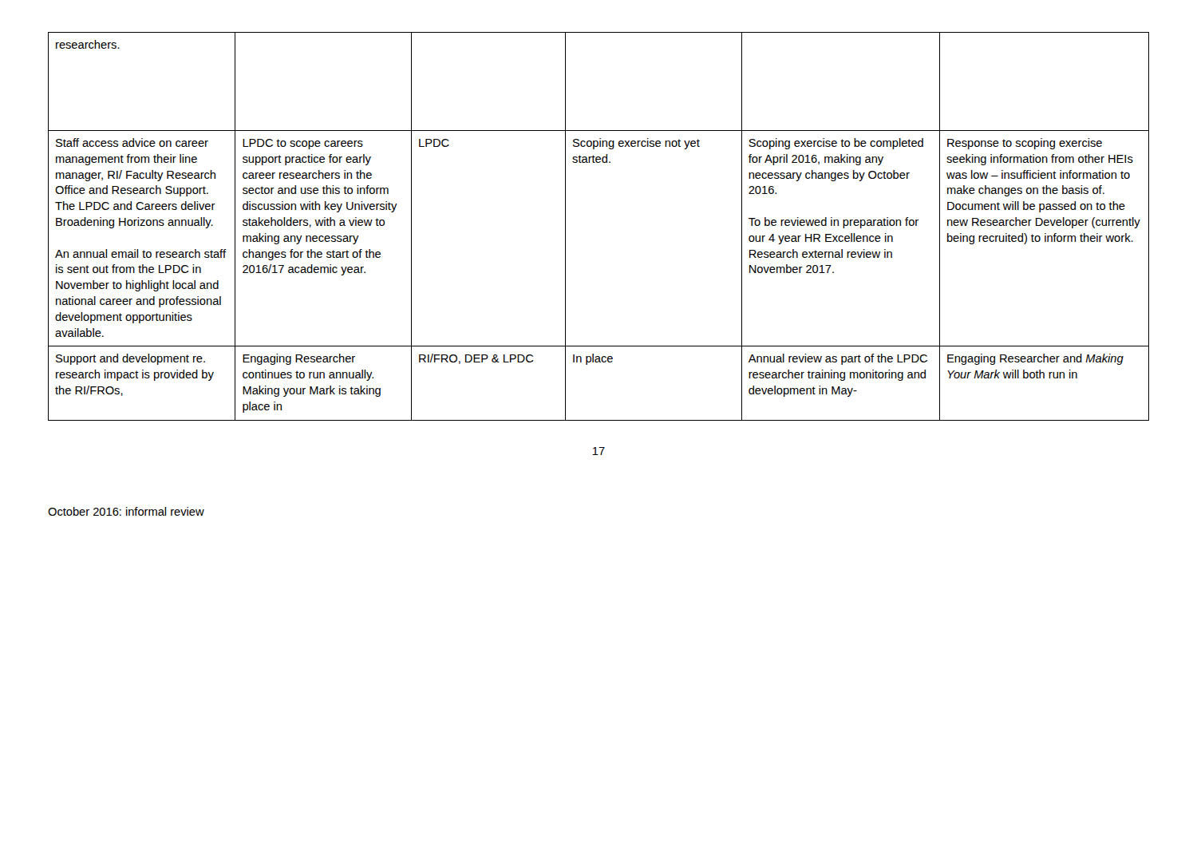| researchers. | | | | | |
| Staff access advice on career management from their line manager, RI/ Faculty Research Office and Research Support. The LPDC and Careers deliver Broadening Horizons annually. An annual email to research staff is sent out from the LPDC in November to highlight local and national career and professional development opportunities available. | LPDC to scope careers support practice for early career researchers in the sector and use this to inform discussion with key University stakeholders, with a view to making any necessary changes for the start of the 2016/17 academic year. | LPDC | Scoping exercise not yet started. | Scoping exercise to be completed for April 2016, making any necessary changes by October 2016. To be reviewed in preparation for our 4 year HR Excellence in Research external review in November 2017. | Response to scoping exercise seeking information from other HEIs was low – insufficient information to make changes on the basis of. Document will be passed on to the new Researcher Developer (currently being recruited) to inform their work. |
| Support and development re. research impact is provided by the RI/FROs, | Engaging Researcher continues to run annually. Making your Mark is taking place in | RI/FRO, DEP & LPDC | In place | Annual review as part of the LPDC researcher training monitoring and development in May- | Engaging Researcher and Making Your Mark will both run in |
17
October 2016: informal review